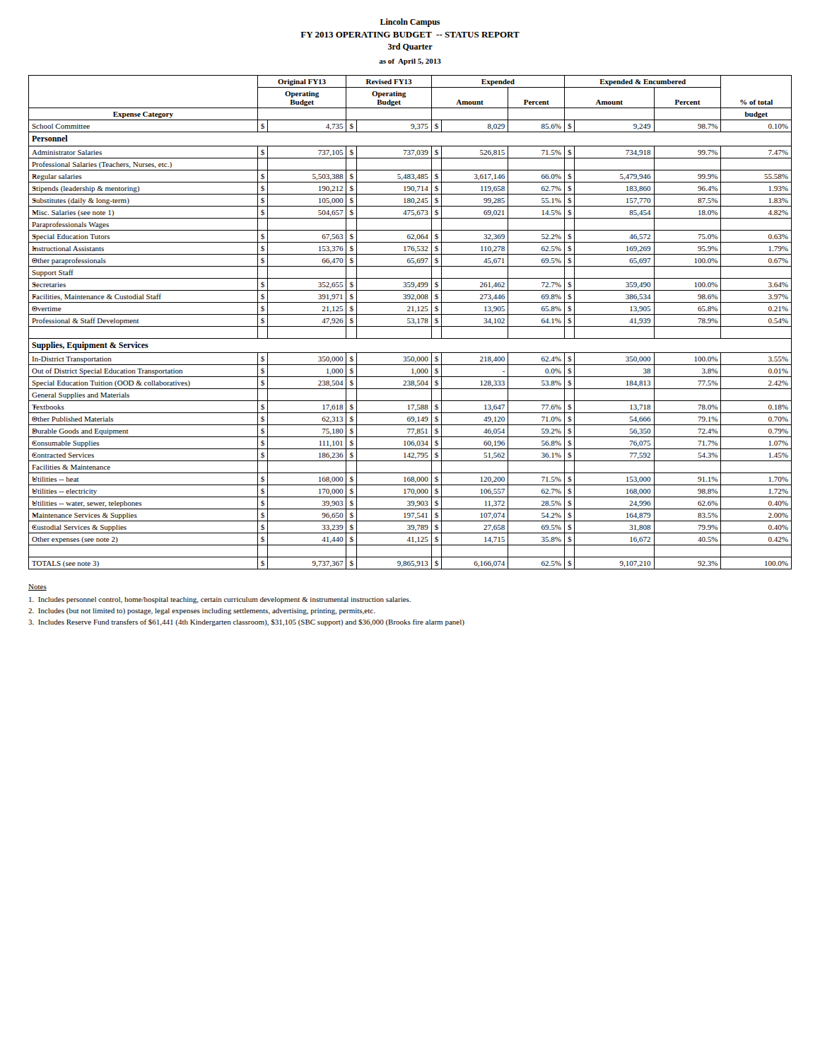Lincoln Campus
FY 2013 OPERATING BUDGET -- STATUS REPORT
3rd Quarter
as of April 5, 2013
| | Original FY13 | Revised FY13 | Expended | Expended & Encumbered | % of total |
| --- | --- | --- | --- | --- | --- |
| Operating Budget | Operating Budget | Amount | Percent | Amount | Percent |
| Expense Category | | | | | | | budget |
| School Committee | $ | 4,735 | $ | 9,375 | $ | 8,029 | 85.6% | $ | 9,249 | 98.7% | 0.10% |
| Personnel |
| Administrator Salaries | $ | 737,105 | $ | 737,039 | $ | 526,815 | 71.5% | $ | 734,918 | 99.7% | 7.47% |
| Professional Salaries (Teachers, Nurses, etc.) | | | | | | | | | | | |
| Regular salaries | $ | 5,503,388 | $ | 5,483,485 | $ | 3,617,146 | 66.0% | $ | 5,479,946 | 99.9% | 55.58% |
| Stipends (leadership & mentoring) | $ | 190,212 | $ | 190,714 | $ | 119,658 | 62.7% | $ | 183,860 | 96.4% | 1.93% |
| Substitutes (daily & long-term) | $ | 105,000 | $ | 180,245 | $ | 99,285 | 55.1% | $ | 157,770 | 87.5% | 1.83% |
| Misc. Salaries (see note 1) | $ | 504,657 | $ | 475,673 | $ | 69,021 | 14.5% | $ | 85,454 | 18.0% | 4.82% |
| Paraprofessionals Wages | | | | | | | | | | | |
| Special Education Tutors | $ | 67,563 | $ | 62,064 | $ | 32,369 | 52.2% | $ | 46,572 | 75.0% | 0.63% |
| Instructional Assistants | $ | 153,376 | $ | 176,532 | $ | 110,278 | 62.5% | $ | 169,269 | 95.9% | 1.79% |
| Other paraprofessionals | $ | 66,470 | $ | 65,697 | $ | 45,671 | 69.5% | $ | 65,697 | 100.0% | 0.67% |
| Support Staff | | | | | | | | | | | |
| Secretaries | $ | 352,655 | $ | 359,499 | $ | 261,462 | 72.7% | $ | 359,490 | 100.0% | 3.64% |
| Facilities, Maintenance & Custodial Staff | $ | 391,971 | $ | 392,008 | $ | 273,446 | 69.8% | $ | 386,534 | 98.6% | 3.97% |
| Overtime | $ | 21,125 | $ | 21,125 | $ | 13,905 | 65.8% | $ | 13,905 | 65.8% | 0.21% |
| Professional & Staff Development | $ | 47,926 | $ | 53,178 | $ | 34,102 | 64.1% | $ | 41,939 | 78.9% | 0.54% |
| Supplies, Equipment & Services |
| In-District Transportation | $ | 350,000 | $ | 350,000 | $ | 218,400 | 62.4% | $ | 350,000 | 100.0% | 3.55% |
| Out of District Special Education Transportation | $ | 1,000 | $ | 1,000 | $ | - | 0.0% | $ | 38 | 3.8% | 0.01% |
| Special Education Tuition (OOD & collaboratives) | $ | 238,504 | $ | 238,504 | $ | 128,333 | 53.8% | $ | 184,813 | 77.5% | 2.42% |
| General Supplies and Materials | | | | | | | | | | | |
| Textbooks | $ | 17,618 | $ | 17,588 | $ | 13,647 | 77.6% | $ | 13,718 | 78.0% | 0.18% |
| Other Published Materials | $ | 62,313 | $ | 69,149 | $ | 49,120 | 71.0% | $ | 54,666 | 79.1% | 0.70% |
| Durable Goods and Equipment | $ | 75,180 | $ | 77,851 | $ | 46,054 | 59.2% | $ | 56,350 | 72.4% | 0.79% |
| Consumable Supplies | $ | 111,101 | $ | 106,034 | $ | 60,196 | 56.8% | $ | 76,075 | 71.7% | 1.07% |
| Contracted Services | $ | 186,236 | $ | 142,795 | $ | 51,562 | 36.1% | $ | 77,592 | 54.3% | 1.45% |
| Facilities & Maintenance | | | | | | | | | | | |
| Utilities -- heat | $ | 168,000 | $ | 168,000 | $ | 120,200 | 71.5% | $ | 153,000 | 91.1% | 1.70% |
| Utilities -- electricity | $ | 170,000 | $ | 170,000 | $ | 106,557 | 62.7% | $ | 168,000 | 98.8% | 1.72% |
| Utilities -- water, sewer, telephones | $ | 39,903 | $ | 39,903 | $ | 11,372 | 28.5% | $ | 24,996 | 62.6% | 0.40% |
| Maintenance Services & Supplies | $ | 96,650 | $ | 197,541 | $ | 107,074 | 54.2% | $ | 164,879 | 83.5% | 2.00% |
| Custodial Services & Supplies | $ | 33,239 | $ | 39,789 | $ | 27,658 | 69.5% | $ | 31,808 | 79.9% | 0.40% |
| Other expenses (see note 2) | $ | 41,440 | $ | 41,125 | $ | 14,715 | 35.8% | $ | 16,672 | 40.5% | 0.42% |
| TOTALS (see note 3) | $ | 9,737,367 | $ | 9,865,913 | $ | 6,166,074 | 62.5% | $ | 9,107,210 | 92.3% | 100.0% |
Notes
1. Includes personnel control, home/hospital teaching, certain curriculum development & instrumental instruction salaries.
2. Includes (but not limited to) postage, legal expenses including settlements, advertising, printing, permits,etc.
3. Includes Reserve Fund transfers of $61,441 (4th Kindergarten classroom), $31,105 (SBC support) and $36,000 (Brooks fire alarm panel)